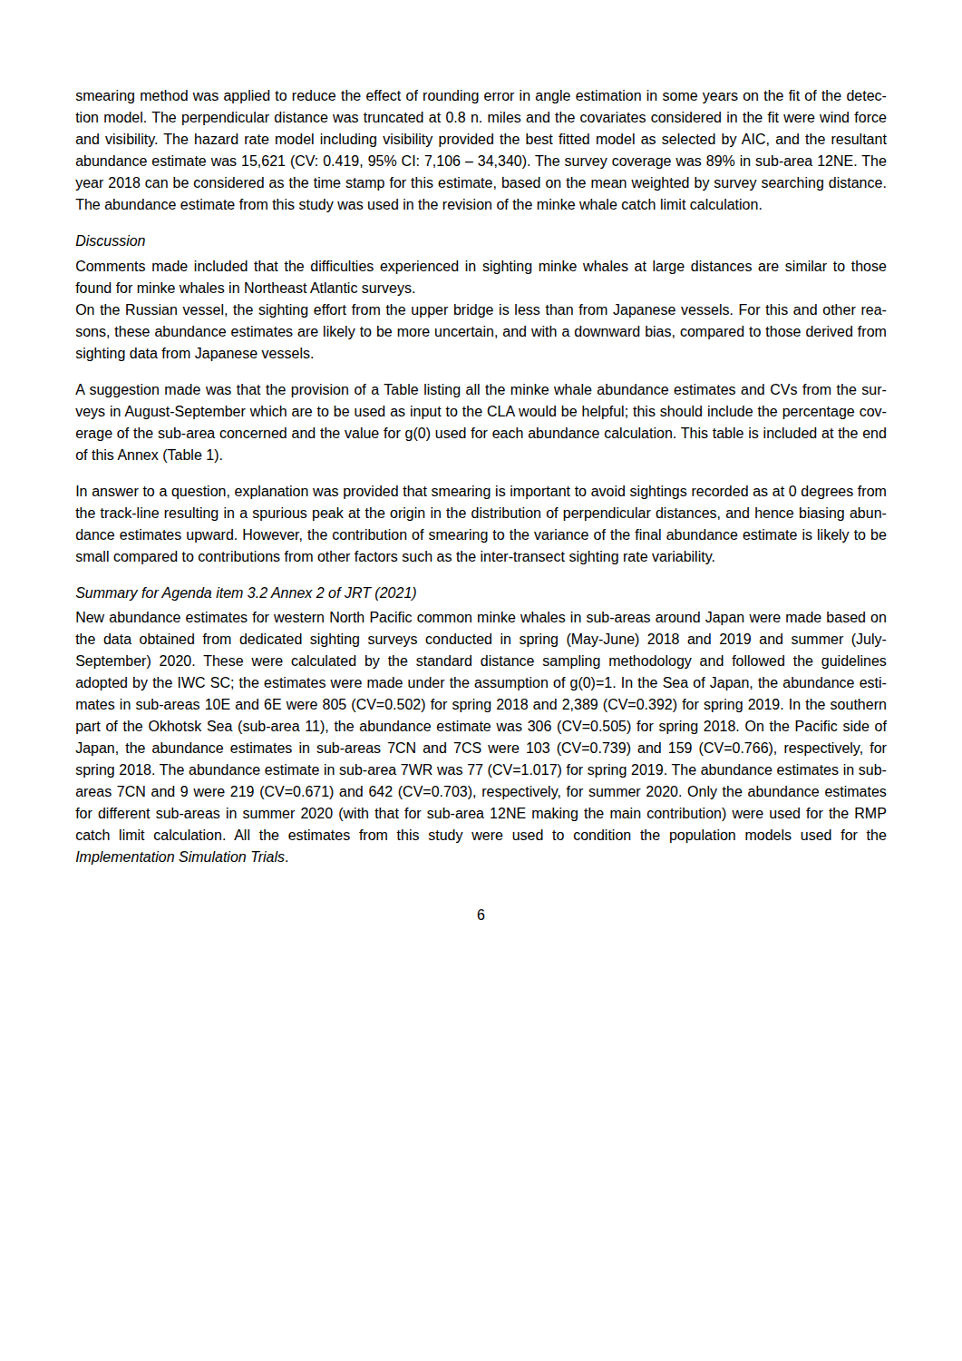smearing method was applied to reduce the effect of rounding error in angle estimation in some years on the fit of the detection model. The perpendicular distance was truncated at 0.8 n. miles and the covariates considered in the fit were wind force and visibility. The hazard rate model including visibility provided the best fitted model as selected by AIC, and the resultant abundance estimate was 15,621 (CV: 0.419, 95% CI: 7,106 – 34,340). The survey coverage was 89% in sub-area 12NE. The year 2018 can be considered as the time stamp for this estimate, based on the mean weighted by survey searching distance. The abundance estimate from this study was used in the revision of the minke whale catch limit calculation.
Discussion
Comments made included that the difficulties experienced in sighting minke whales at large distances are similar to those found for minke whales in Northeast Atlantic surveys.
On the Russian vessel, the sighting effort from the upper bridge is less than from Japanese vessels. For this and other reasons, these abundance estimates are likely to be more uncertain, and with a downward bias, compared to those derived from sighting data from Japanese vessels.
A suggestion made was that the provision of a Table listing all the minke whale abundance estimates and CVs from the surveys in August-September which are to be used as input to the CLA would be helpful; this should include the percentage coverage of the sub-area concerned and the value for g(0) used for each abundance calculation. This table is included at the end of this Annex (Table 1).
In answer to a question, explanation was provided that smearing is important to avoid sightings recorded as at 0 degrees from the track-line resulting in a spurious peak at the origin in the distribution of perpendicular distances, and hence biasing abundance estimates upward. However, the contribution of smearing to the variance of the final abundance estimate is likely to be small compared to contributions from other factors such as the inter-transect sighting rate variability.
Summary for Agenda item 3.2 Annex 2 of JRT (2021)
New abundance estimates for western North Pacific common minke whales in sub-areas around Japan were made based on the data obtained from dedicated sighting surveys conducted in spring (May-June) 2018 and 2019 and summer (July-September) 2020. These were calculated by the standard distance sampling methodology and followed the guidelines adopted by the IWC SC; the estimates were made under the assumption of g(0)=1. In the Sea of Japan, the abundance estimates in sub-areas 10E and 6E were 805 (CV=0.502) for spring 2018 and 2,389 (CV=0.392) for spring 2019. In the southern part of the Okhotsk Sea (sub-area 11), the abundance estimate was 306 (CV=0.505) for spring 2018. On the Pacific side of Japan, the abundance estimates in sub-areas 7CN and 7CS were 103 (CV=0.739) and 159 (CV=0.766), respectively, for spring 2018. The abundance estimate in sub-area 7WR was 77 (CV=1.017) for spring 2019. The abundance estimates in sub-areas 7CN and 9 were 219 (CV=0.671) and 642 (CV=0.703), respectively, for summer 2020. Only the abundance estimates for different sub-areas in summer 2020 (with that for sub-area 12NE making the main contribution) were used for the RMP catch limit calculation. All the estimates from this study were used to condition the population models used for the Implementation Simulation Trials.
6